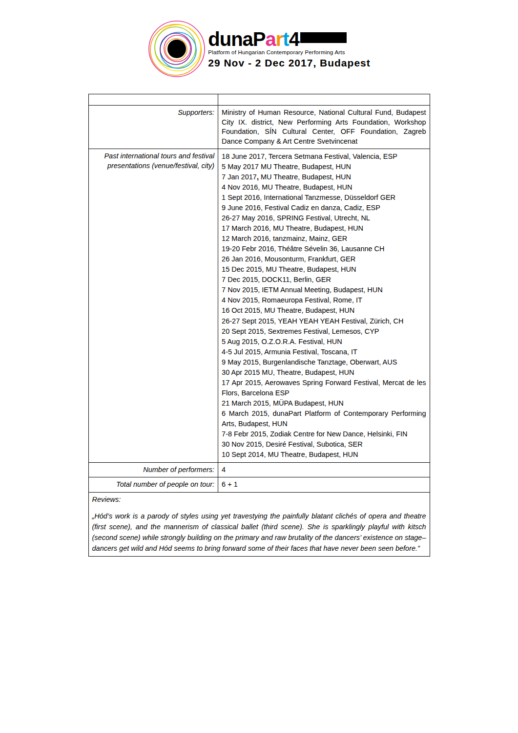duna Part 4
Platform of Hungarian Contemporary Performing Arts
29 Nov - 2 Dec 2017, Budapest
| Supporters: | Ministry of Human Resource, National Cultural Fund, Budapest City IX. district, New Performing Arts Foundation, Workshop Foundation, SÍN Cultural Center, OFF Foundation, Zagreb Dance Company & Art Centre Svetvincenat |
| Past international tours and festival presentations (venue/festival, city) | 18 June 2017, Tercera Setmana Festival, Valencia, ESP 5 May 2017 MU Theatre, Budapest, HUN 7 Jan 2017 , MU Theatre, Budapest, HUN 4 Nov 2016, MU Theatre, Budapest, HUN 1 Sept 2016, International Tanzmesse, Düsseldorf GER 9 June 2016, Festival Cadiz en danza, Cadiz, ESP 26-27 May 2016, SPRING Festival, Utrecht, NL 17 March 2016, MU Theatre, Budapest, HUN 12 March 2016, tanzmainz, Mainz, GER 19-20 Febr 2016, Théâtre Sévelin 36, Lausanne CH 26 Jan 2016, Mousonturm, Frankfurt, GER 15 Dec 2015, MU Theatre, Budapest, HUN 7 Dec 2015, DOCK11, Berlin, GER 7 Nov 2015, IETM Annual Meeting, Budapest, HUN 4 Nov 2015, Romaeuropa Festival, Rome, IT 16 Oct 2015, MU Theatre, Budapest, HUN 26-27 Sept 2015, YEAH YEAH YEAH Festival, Zürich, CH 20 Sept 2015, Sextremes Festival, Lemesos, CYP 5 Aug 2015, O.Z.O.R.A. Festival, HUN 4-5 Jul 2015, Armunia Festival, Toscana, IT 9 May 2015, Burgenlandische Tanztage, Oberwart, AUS 30 Apr 2015 MU, Theatre, Budapest, HUN 17 Apr 2015, Aerowaves Spring Forward Festival, Mercat de les Flors, Barcelona ESP 21 March 2015, MÜPA Budapest, HUN 6 March 2015, dunaPart Platform of Contemporary Performing Arts, Budapest, HUN 7-8 Febr 2015, Zodiak Centre for New Dance, Helsinki, FIN 30 Nov 2015, Desiré Festival, Subotica, SER 10 Sept 2014, MU Theatre, Budapest, HUN |
| Number of performers: | 4 |
| Total number of people on tour: | 6 + 1 |
| Reviews: „Hód’s work is a parody of styles using yet travestying the painfully blatant clichés of opera and theatre (first scene), and the mannerism of classical ballet (third scene). She is sparklingly playful with kitsch (second scene) while strongly building on the primary and raw brutality of the dancers’ existence on stage–dancers get wild and Hód seems to bring forward some of their faces that have never been seen before.” |